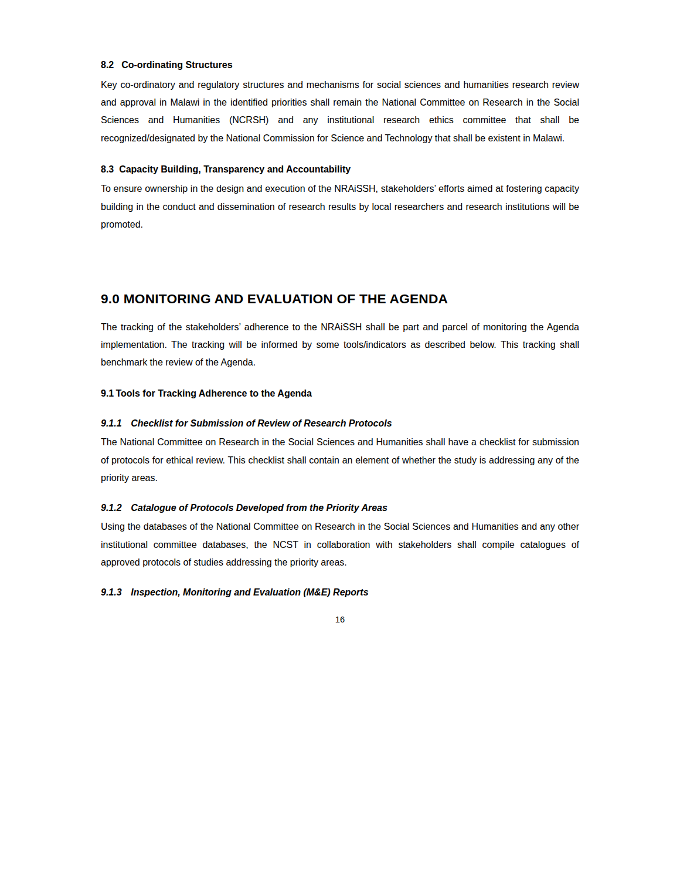8.2 Co-ordinating Structures
Key co-ordinatory and regulatory structures and mechanisms for social sciences and humanities research review and approval in Malawi in the identified priorities shall remain the National Committee on Research in the Social Sciences and Humanities (NCRSH) and any institutional research ethics committee that shall be recognized/designated by the National Commission for Science and Technology that shall be existent in Malawi.
8.3 Capacity Building, Transparency and Accountability
To ensure ownership in the design and execution of the NRAiSSH, stakeholders’ efforts aimed at fostering capacity building in the conduct and dissemination of research results by local researchers and research institutions will be promoted.
9.0 MONITORING AND EVALUATION OF THE AGENDA
The tracking of the stakeholders’ adherence to the NRAiSSH shall be part and parcel of monitoring the Agenda implementation. The tracking will be informed by some tools/indicators as described below. This tracking shall benchmark the review of the Agenda.
9.1 Tools for Tracking Adherence to the Agenda
9.1.1 Checklist for Submission of Review of Research Protocols
The National Committee on Research in the Social Sciences and Humanities shall have a checklist for submission of protocols for ethical review. This checklist shall contain an element of whether the study is addressing any of the priority areas.
9.1.2 Catalogue of Protocols Developed from the Priority Areas
Using the databases of the National Committee on Research in the Social Sciences and Humanities and any other institutional committee databases, the NCST in collaboration with stakeholders shall compile catalogues of approved protocols of studies addressing the priority areas.
9.1.3 Inspection, Monitoring and Evaluation (M&E) Reports
16